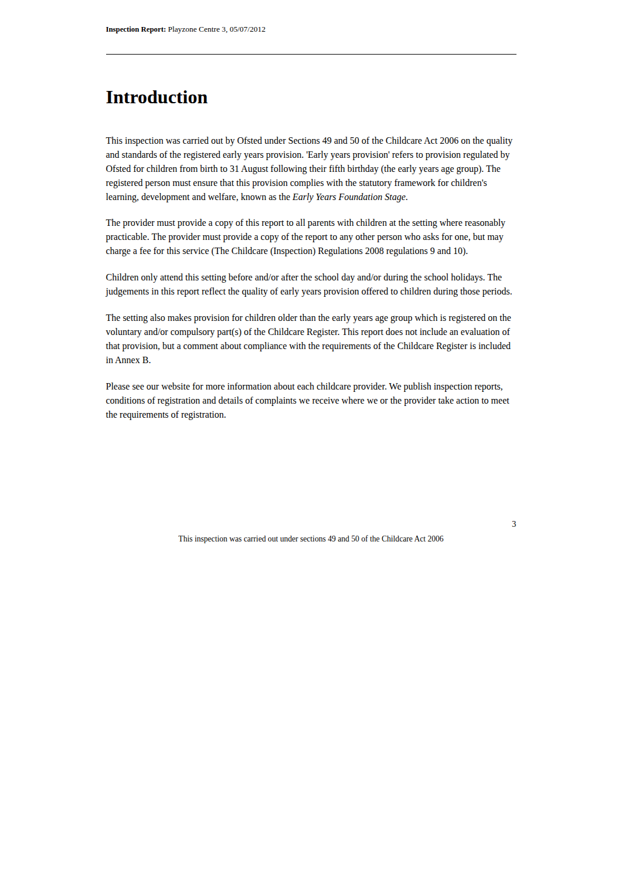Inspection Report: Playzone Centre 3, 05/07/2012
Introduction
This inspection was carried out by Ofsted under Sections 49 and 50 of the Childcare Act 2006 on the quality and standards of the registered early years provision. 'Early years provision' refers to provision regulated by Ofsted for children from birth to 31 August following their fifth birthday (the early years age group). The registered person must ensure that this provision complies with the statutory framework for children's learning, development and welfare, known as the Early Years Foundation Stage.
The provider must provide a copy of this report to all parents with children at the setting where reasonably practicable. The provider must provide a copy of the report to any other person who asks for one, but may charge a fee for this service (The Childcare (Inspection) Regulations 2008 regulations 9 and 10).
Children only attend this setting before and/or after the school day and/or during the school holidays. The judgements in this report reflect the quality of early years provision offered to children during those periods.
The setting also makes provision for children older than the early years age group which is registered on the voluntary and/or compulsory part(s) of the Childcare Register. This report does not include an evaluation of that provision, but a comment about compliance with the requirements of the Childcare Register is included in Annex B.
Please see our website for more information about each childcare provider. We publish inspection reports, conditions of registration and details of complaints we receive where we or the provider take action to meet the requirements of registration.
3 This inspection was carried out under sections 49 and 50 of the Childcare Act 2006